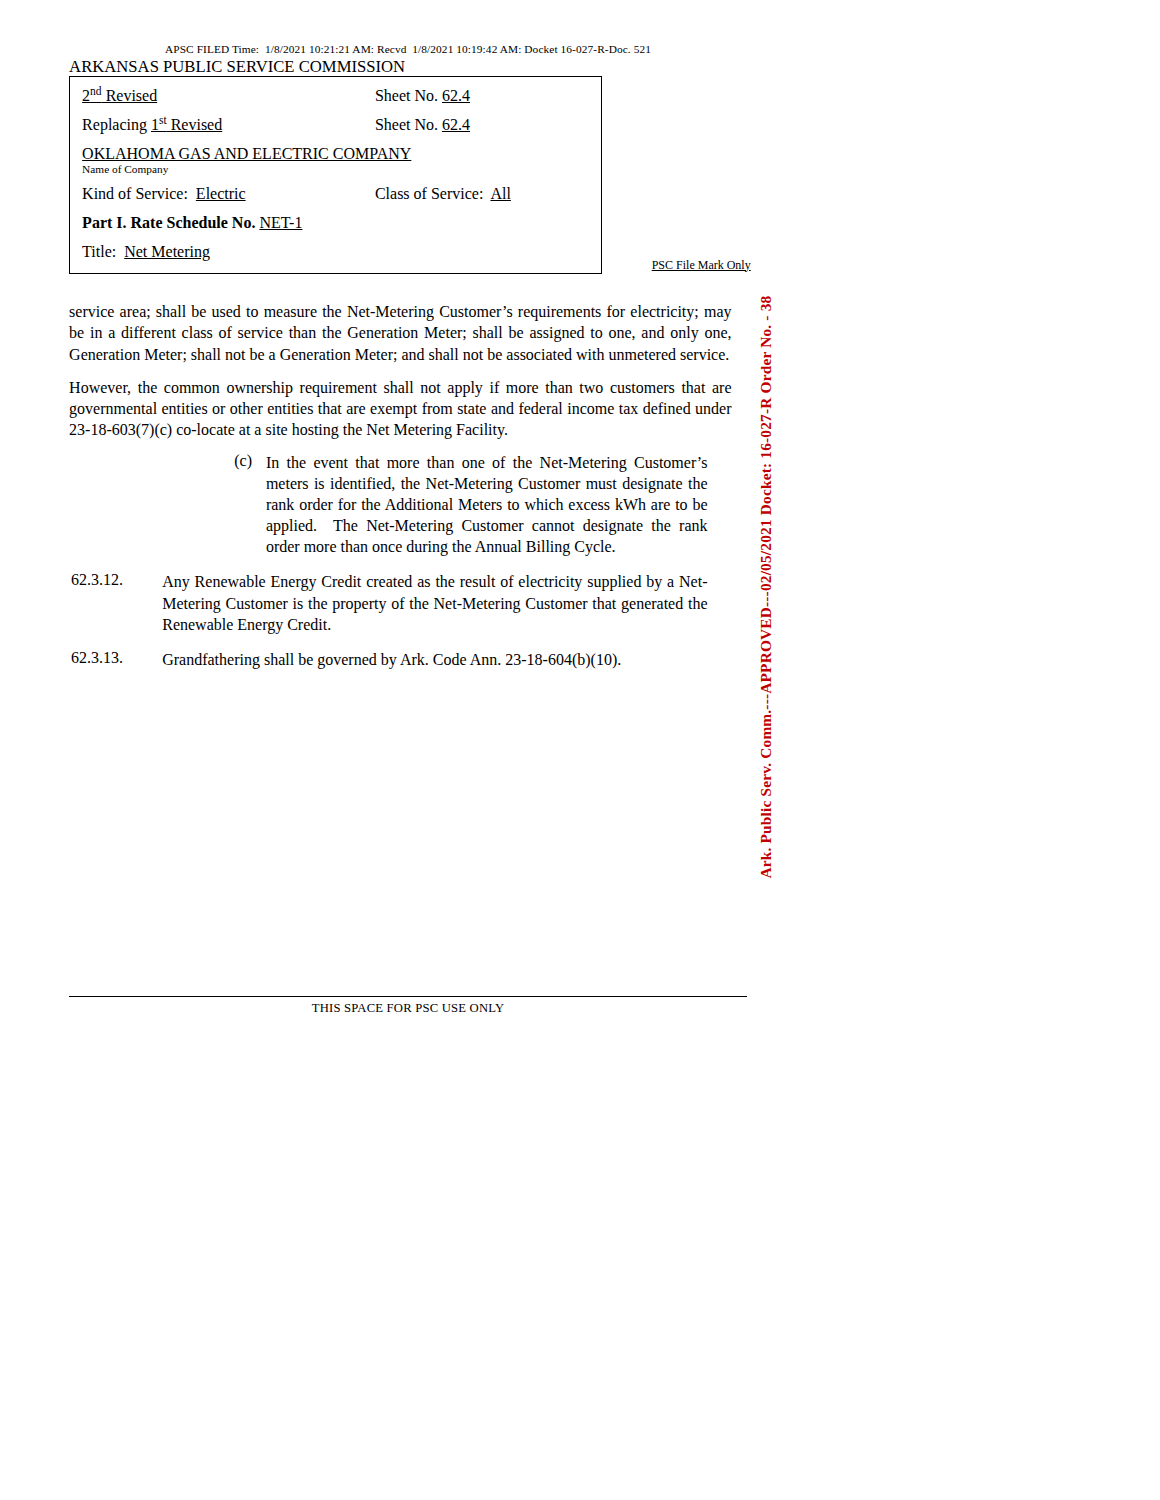APSC FILED Time: 1/8/2021 10:21:21 AM: Recvd 1/8/2021 10:19:42 AM: Docket 16-027-R-Doc. 521
ARKANSAS PUBLIC SERVICE COMMISSION
2nd Revised
Sheet No. 62.4
Replacing 1st Revised
Sheet No. 62.4
OKLAHOMA GAS AND ELECTRIC COMPANY
Name of Company
Kind of Service: Electric
Class of Service: All
Part I. Rate Schedule No. NET-1
Title: Net Metering
PSC File Mark Only
Ark. Public Serv. Comm.---APPROVED---02/05/2021 Docket: 16-027-R Order No. - 38
service area; shall be used to measure the Net-Metering Customer’s requirements for electricity; may be in a different class of service than the Generation Meter; shall be assigned to one, and only one, Generation Meter; shall not be a Generation Meter; and shall not be associated with unmetered service.
However, the common ownership requirement shall not apply if more than two customers that are governmental entities or other entities that are exempt from state and federal income tax defined under 23-18-603(7)(c) co-locate at a site hosting the Net Metering Facility.
(c)
In the event that more than one of the Net-Metering Customer’s meters is identified, the Net-Metering Customer must designate the rank order for the Additional Meters to which excess kWh are to be applied. The Net-Metering Customer cannot designate the rank order more than once during the Annual Billing Cycle.
62.3.12.
Any Renewable Energy Credit created as the result of electricity supplied by a Net-Metering Customer is the property of the Net-Metering Customer that generated the Renewable Energy Credit.
62.3.13.
Grandfathering shall be governed by Ark. Code Ann. 23-18-604(b)(10).
THIS SPACE FOR PSC USE ONLY